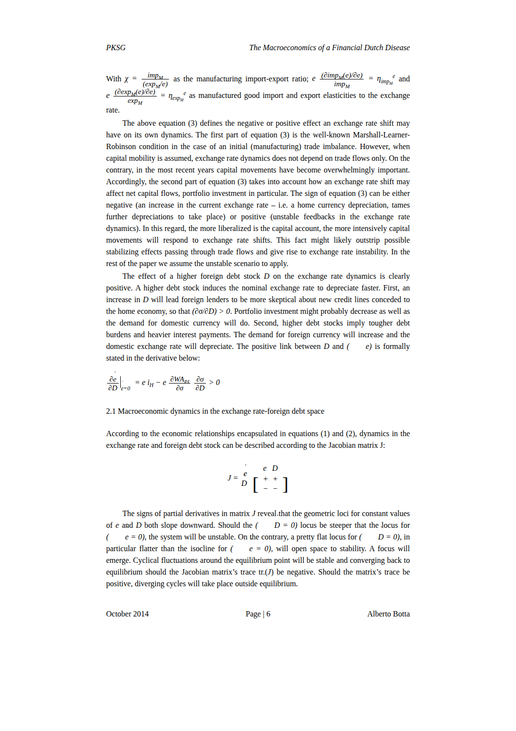PKSG
The Macroeconomics of a Financial Dutch Disease
With χ = impM(expM/e) as the manufacturing import-export ratio; e (∂impM(e)/∂e) impM = ηimpMe and e (∂expM(e)/∂e) expM = ηexpMe as manufactured good import and export elasticities to the exchange rate.
The above equation (3) defines the negative or positive effect an exchange rate shift may have on its own dynamics. The first part of equation (3) is the well-known Marshall-Learner-Robinson condition in the case of an initial (manufacturing) trade imbalance. However, when capital mobility is assumed, exchange rate dynamics does not depend on trade flows only. On the contrary, in the most recent years capital movements have become overwhelmingly important. Accordingly, the second part of equation (3) takes into account how an exchange rate shift may affect net capital flows, portfolio investment in particular. The sign of equation (3) can be either negative (an increase in the current exchange rate – i.e. a home currency depreciation, tames further depreciations to take place) or positive (unstable feedbacks in the exchange rate dynamics). In this regard, the more liberalized is the capital account, the more intensively capital movements will respond to exchange rate shifts. This fact might likely outstrip possible stabilizing effects passing through trade flows and give rise to exchange rate instability. In the rest of the paper we assume the unstable scenario to apply.
The effect of a higher foreign debt stock D on the exchange rate dynamics is clearly positive. A higher debt stock induces the nominal exchange rate to depreciate faster. First, an increase in D will lead foreign lenders to be more skeptical about new credit lines conceded to the home economy, so that (∂σ/∂D) > 0. Portfolio investment might probably decrease as well as the demand for domestic currency will do. Second, higher debt stocks imply tougher debt burdens and heavier interest payments. The demand for foreign currency will increase and the domestic exchange rate will depreciate. The positive link between D and (e) is formally stated in the derivative below:
∂e∂D e=0 = e iH − e ∂WAPI∂σ ∂σ∂D > 0
2.1 Macroeconomic dynamics in the exchange rate-foreign debt space
According to the economic relationships encapsulated in equations (1) and (2), dynamics in the exchange rate and foreign debt stock can be described according to the Jacobian matrix J:
J =
| e |
| D |
| e | D |
[
| + | + |
| − | − |
]
The signs of partial derivatives in matrix J reveal that the geometric loci for constant values of e and D both slope downward. Should the (D = 0) locus be steeper that the locus for (e = 0), the system will be unstable. On the contrary, a pretty flat locus for (D = 0), in particular flatter than the isocline for (e = 0), will open space to stability. A focus will emerge. Cyclical fluctuations around the equilibrium point will be stable and converging back to equilibrium should the Jacobian matrix’s trace tr.(J) be negative. Should the matrix’s trace be positive, diverging cycles will take place outside equilibrium.
October 2014
Page | 6
Alberto Botta